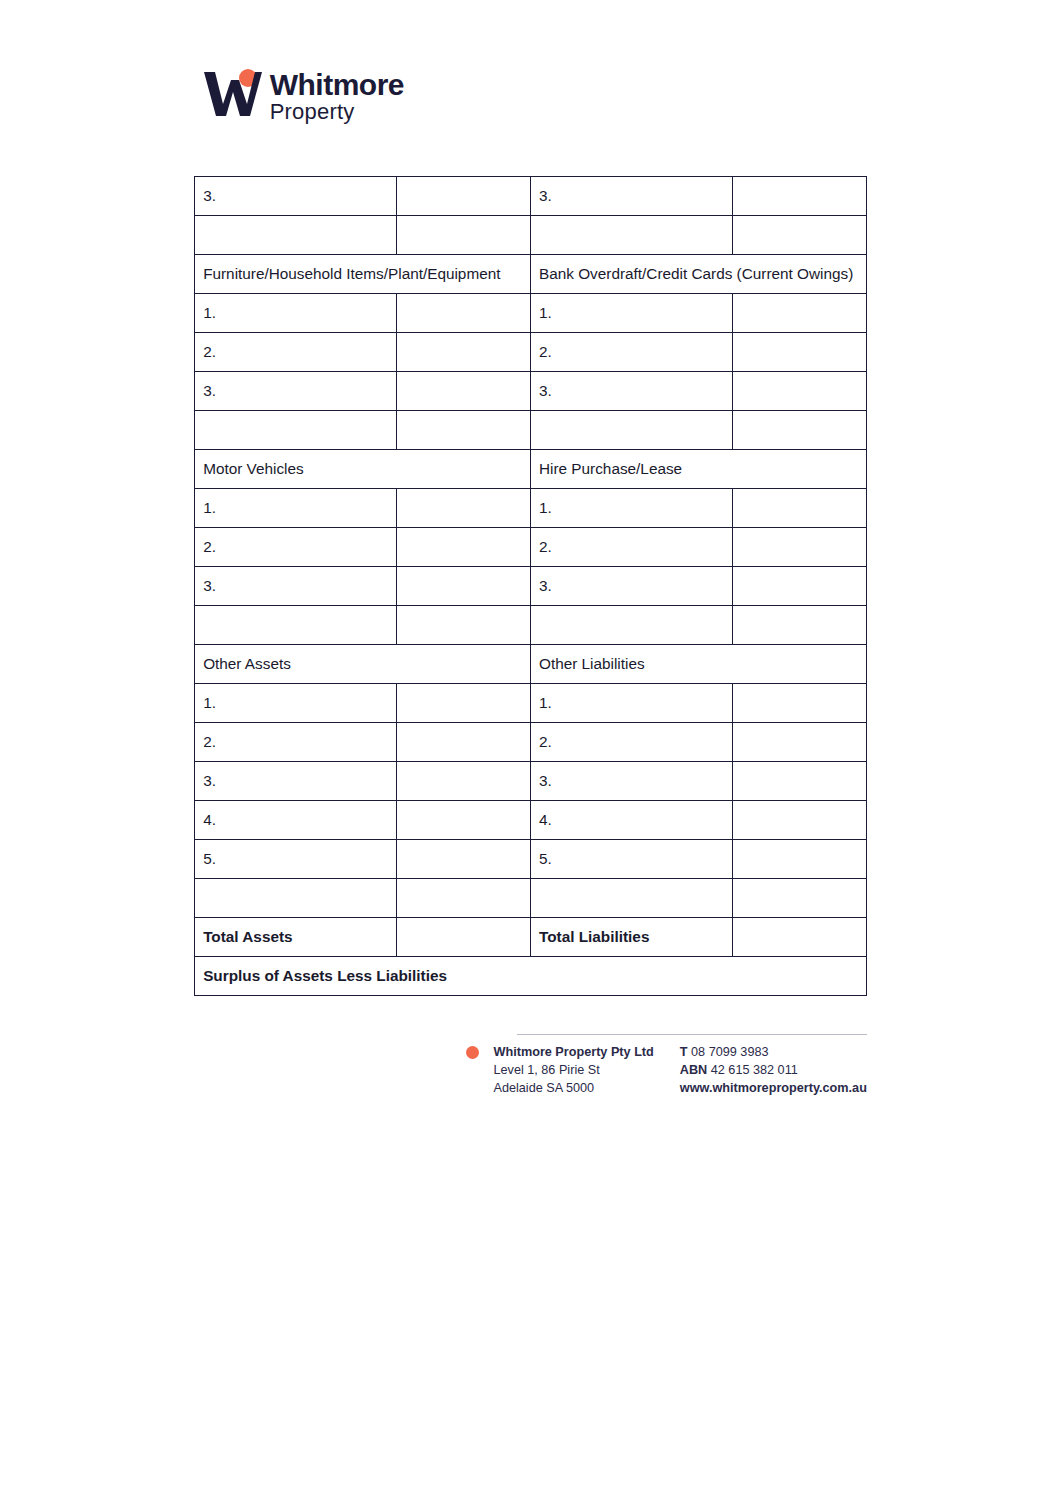Whitmore
Property
| 3. | | 3. | |
| Furniture/Household Items/Plant/Equipment | Bank Overdraft/Credit Cards (Current Owings) |
| 1. | | 1. | |
| 2. | | 2. | |
| 3. | | 3. | |
| Motor Vehicles | Hire Purchase/Lease |
| 1. | | 1. | |
| 2. | | 2. | |
| 3. | | 3. | |
| Other Assets | Other Liabilities |
| 1. | | 1. | |
| 2. | | 2. | |
| 3. | | 3. | |
| 4. | | 4. | |
| 5. | | 5. | |
| Total Assets | | Total Liabilities | |
| Surplus of Assets Less Liabilities |
Whitmore Property Pty Ltd
Level 1, 86 Pirie St
Adelaide SA 5000
T 08 7099 3983
ABN 42 615 382 011
www.whitmoreproperty.com.au